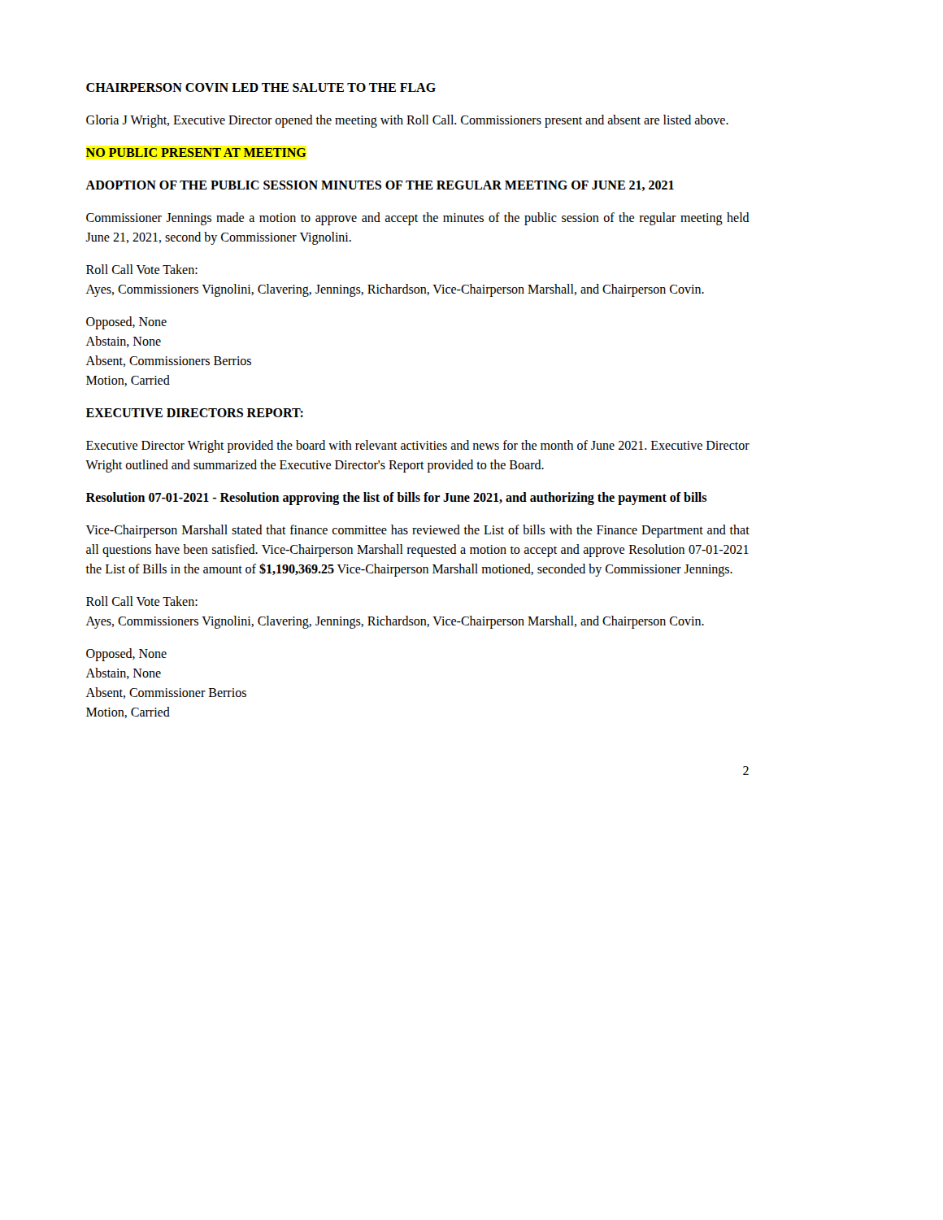Chairperson Covin Led the Salute to the Flag
Gloria J Wright, Executive Director opened the meeting with Roll Call. Commissioners present and absent are listed above.
No Public Present at Meeting
Adoption of the Public Session Minutes of the Regular Meeting of June 21, 2021
Commissioner Jennings made a motion to approve and accept the minutes of the public session of the regular meeting held June 21, 2021, second by Commissioner Vignolini.
Roll Call Vote Taken:
Ayes, Commissioners Vignolini, Clavering, Jennings, Richardson, Vice-Chairperson Marshall, and Chairperson Covin.
Opposed, None
Abstain, None
Absent, Commissioners Berrios
Motion, Carried
Executive Directors Report:
Executive Director Wright provided the board with relevant activities and news for the month of June 2021. Executive Director Wright outlined and summarized the Executive Director's Report provided to the Board.
Resolution 07-01-2021 - Resolution approving the list of bills for June 2021, and authorizing the payment of bills
Vice-Chairperson Marshall stated that finance committee has reviewed the List of bills with the Finance Department and that all questions have been satisfied. Vice-Chairperson Marshall requested a motion to accept and approve Resolution 07-01-2021 the List of Bills in the amount of $1,190,369.25 Vice-Chairperson Marshall motioned, seconded by Commissioner Jennings.
Roll Call Vote Taken:
Ayes, Commissioners Vignolini, Clavering, Jennings, Richardson, Vice-Chairperson Marshall, and Chairperson Covin.
Opposed, None
Abstain, None
Absent, Commissioner Berrios
Motion, Carried
2